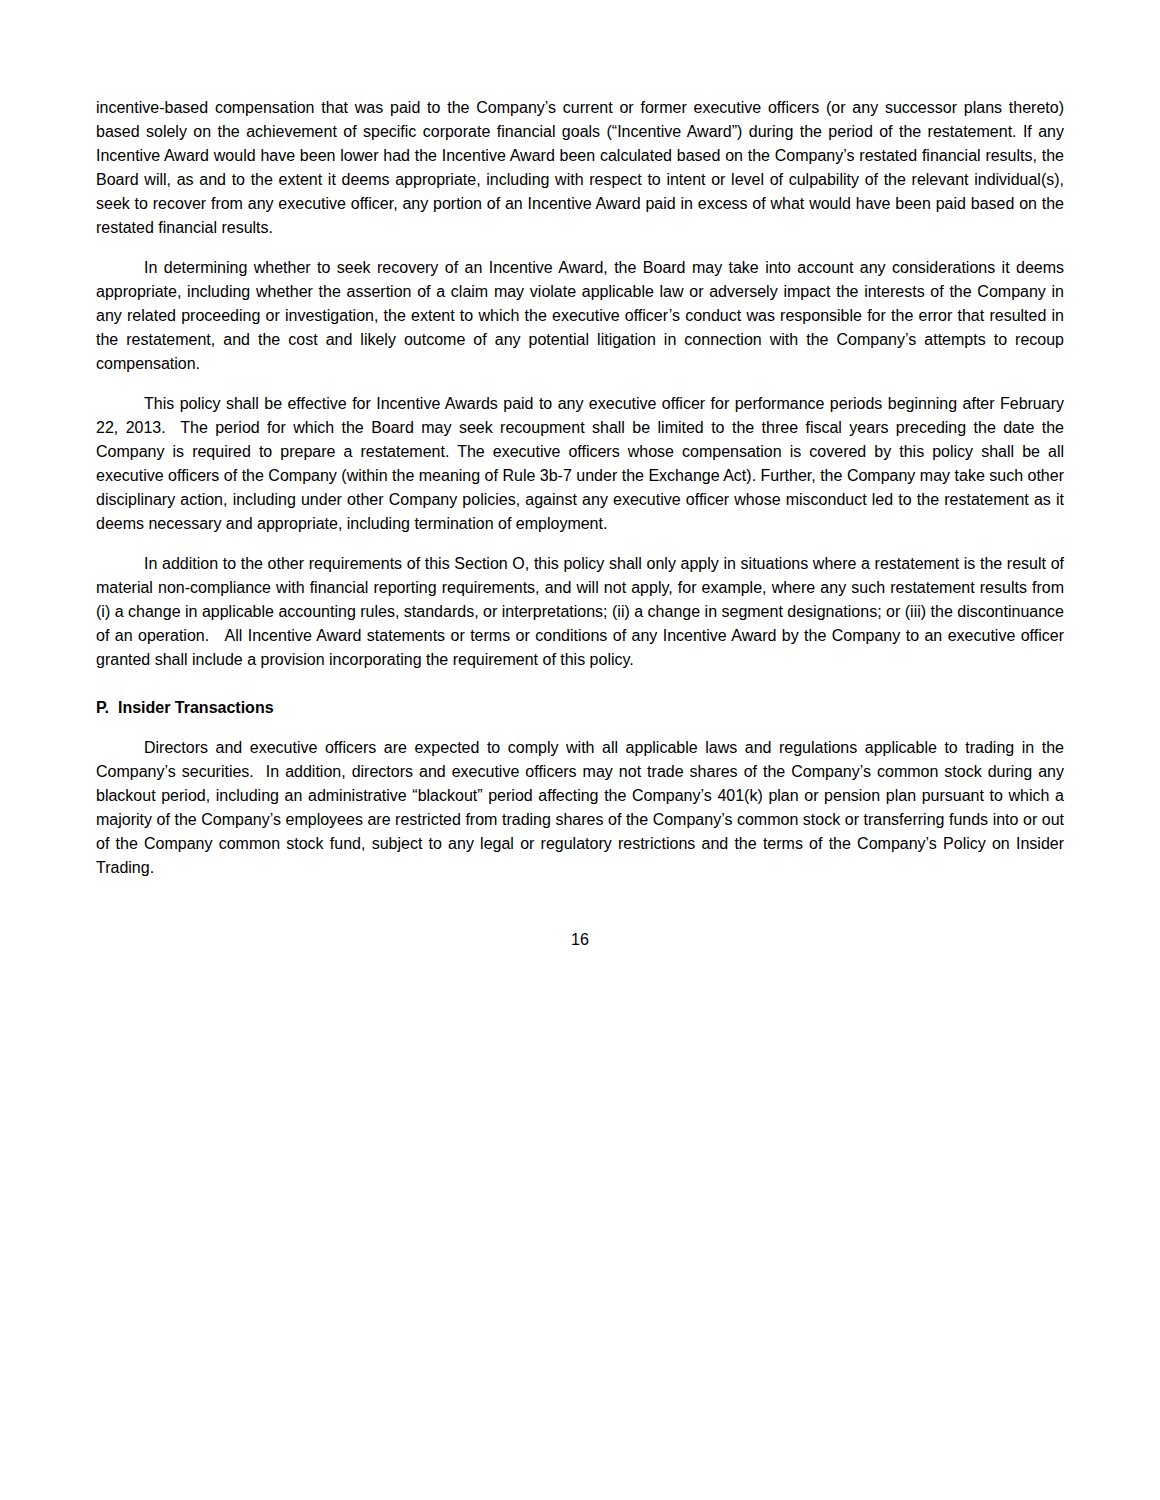incentive-based compensation that was paid to the Company’s current or former executive officers (or any successor plans thereto) based solely on the achievement of specific corporate financial goals (“Incentive Award”) during the period of the restatement. If any Incentive Award would have been lower had the Incentive Award been calculated based on the Company’s restated financial results, the Board will, as and to the extent it deems appropriate, including with respect to intent or level of culpability of the relevant individual(s), seek to recover from any executive officer, any portion of an Incentive Award paid in excess of what would have been paid based on the restated financial results.
In determining whether to seek recovery of an Incentive Award, the Board may take into account any considerations it deems appropriate, including whether the assertion of a claim may violate applicable law or adversely impact the interests of the Company in any related proceeding or investigation, the extent to which the executive officer’s conduct was responsible for the error that resulted in the restatement, and the cost and likely outcome of any potential litigation in connection with the Company’s attempts to recoup compensation.
This policy shall be effective for Incentive Awards paid to any executive officer for performance periods beginning after February 22, 2013. The period for which the Board may seek recoupment shall be limited to the three fiscal years preceding the date the Company is required to prepare a restatement. The executive officers whose compensation is covered by this policy shall be all executive officers of the Company (within the meaning of Rule 3b-7 under the Exchange Act). Further, the Company may take such other disciplinary action, including under other Company policies, against any executive officer whose misconduct led to the restatement as it deems necessary and appropriate, including termination of employment.
In addition to the other requirements of this Section O, this policy shall only apply in situations where a restatement is the result of material non-compliance with financial reporting requirements, and will not apply, for example, where any such restatement results from (i) a change in applicable accounting rules, standards, or interpretations; (ii) a change in segment designations; or (iii) the discontinuance of an operation. All Incentive Award statements or terms or conditions of any Incentive Award by the Company to an executive officer granted shall include a provision incorporating the requirement of this policy.
P. Insider Transactions
Directors and executive officers are expected to comply with all applicable laws and regulations applicable to trading in the Company’s securities. In addition, directors and executive officers may not trade shares of the Company’s common stock during any blackout period, including an administrative “blackout” period affecting the Company’s 401(k) plan or pension plan pursuant to which a majority of the Company’s employees are restricted from trading shares of the Company’s common stock or transferring funds into or out of the Company common stock fund, subject to any legal or regulatory restrictions and the terms of the Company’s Policy on Insider Trading.
16